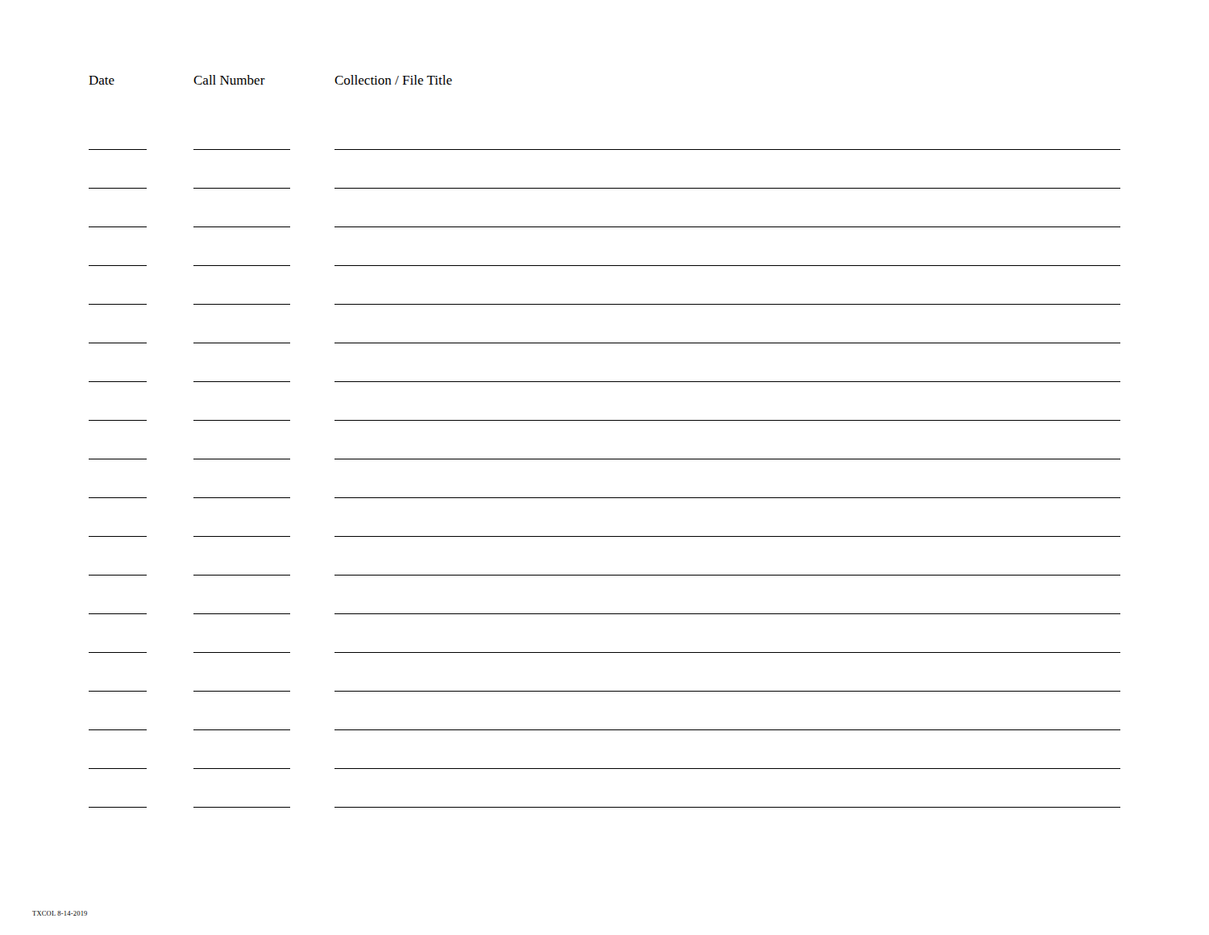| Date | Call Number | Collection / File Title |
| --- | --- | --- |
TXCOL 8-14-2019